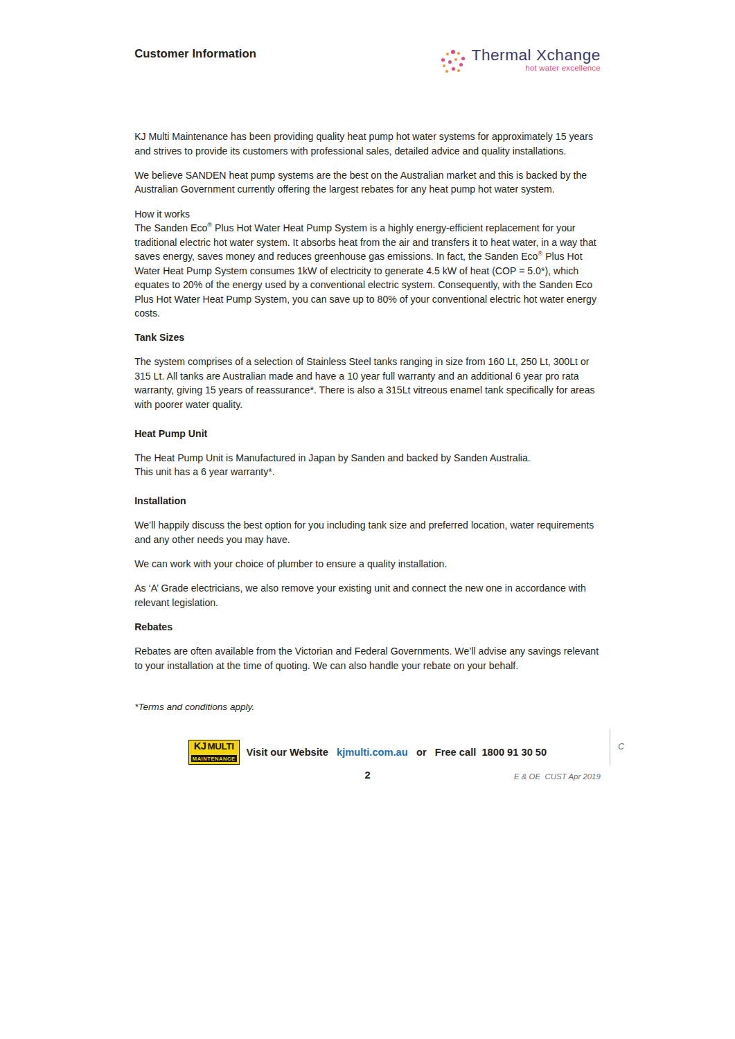Customer Information
Thermal Xchange
hot water excellence
KJ Multi Maintenance has been providing quality heat pump hot water systems for approximately 15 years and strives to provide its customers with professional sales, detailed advice and quality installations.
We believe SANDEN heat pump systems are the best on the Australian market and this is backed by the Australian Government currently offering the largest rebates for any heat pump hot water system.
How it works
The Sanden Eco® Plus Hot Water Heat Pump System is a highly energy-efficient replacement for your traditional electric hot water system. It absorbs heat from the air and transfers it to heat water, in a way that saves energy, saves money and reduces greenhouse gas emissions. In fact, the Sanden Eco® Plus Hot Water Heat Pump System consumes 1kW of electricity to generate 4.5 kW of heat (COP = 5.0*), which equates to 20% of the energy used by a conventional electric system. Consequently, with the Sanden Eco Plus Hot Water Heat Pump System, you can save up to 80% of your conventional electric hot water energy costs.
Tank Sizes
The system comprises of a selection of Stainless Steel tanks ranging in size from 160 Lt, 250 Lt, 300Lt or 315 Lt. All tanks are Australian made and have a 10 year full warranty and an additional 6 year pro rata warranty, giving 15 years of reassurance*. There is also a 315Lt vitreous enamel tank specifically for areas with poorer water quality.
Heat Pump Unit
The Heat Pump Unit is Manufactured in Japan by Sanden and backed by Sanden Australia.
This unit has a 6 year warranty*.
Installation
We’ll happily discuss the best option for you including tank size and preferred location, water requirements and any other needs you may have.
We can work with your choice of plumber to ensure a quality installation.
As ‘A’ Grade electricians, we also remove your existing unit and connect the new one in accordance with relevant legislation.
Rebates
Rebates are often available from the Victorian and Federal Governments. We’ll advise any savings relevant to your installation at the time of quoting. We can also handle your rebate on your behalf.
*Terms and conditions apply.
KJ MULTI MAINTENANCE Visit our Website kjmulti.com.au or Free call 1800 91 30 50
2
E & OE CUST Apr 2019
C